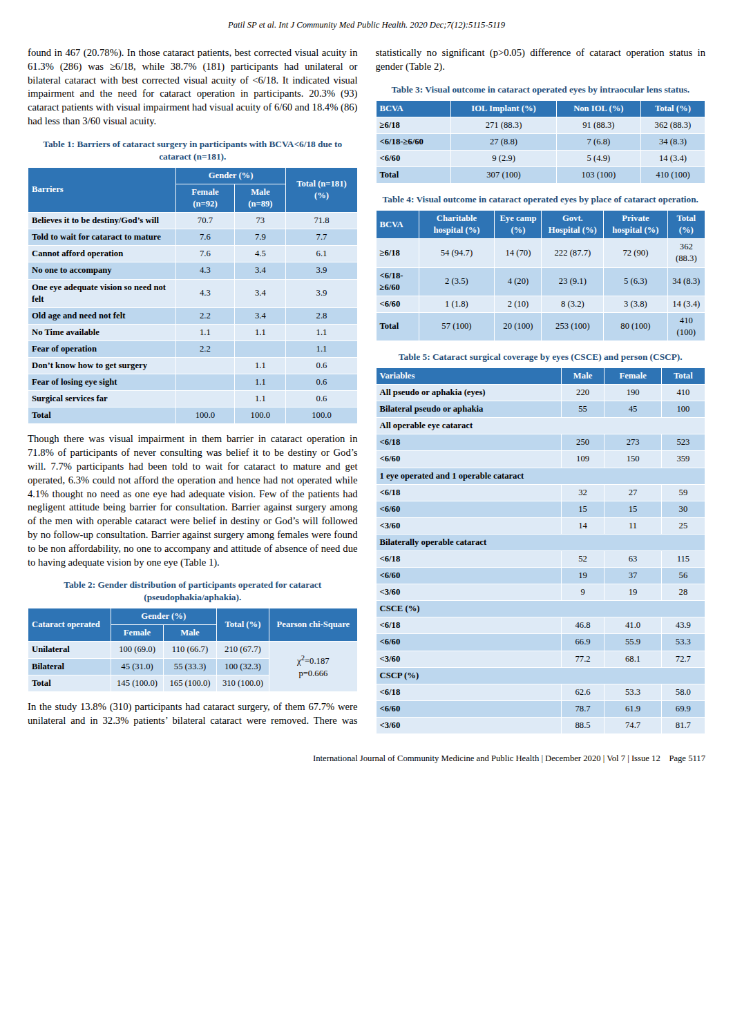Patil SP et al. Int J Community Med Public Health. 2020 Dec;7(12):5115-5119
found in 467 (20.78%). In those cataract patients, best corrected visual acuity in 61.3% (286) was ≥6/18, while 38.7% (181) participants had unilateral or bilateral cataract with best corrected visual acuity of <6/18. It indicated visual impairment and the need for cataract operation in participants. 20.3% (93) cataract patients with visual impairment had visual acuity of 6/60 and 18.4% (86) had less than 3/60 visual acuity.
Table 1: Barriers of cataract surgery in participants with BCVA<6/18 due to cataract (n=181).
| Barriers | Gender (%) | Total (n=181) (%) |
| --- | --- | --- |
| Female (n=92) | Male (n=89) |
| Believes it to be destiny/God’s will | 70.7 | 73 | 71.8 |
| Told to wait for cataract to mature | 7.6 | 7.9 | 7.7 |
| Cannot afford operation | 7.6 | 4.5 | 6.1 |
| No one to accompany | 4.3 | 3.4 | 3.9 |
| One eye adequate vision so need not felt | 4.3 | 3.4 | 3.9 |
| Old age and need not felt | 2.2 | 3.4 | 2.8 |
| No Time available | 1.1 | 1.1 | 1.1 |
| Fear of operation | 2.2 | | 1.1 |
| Don’t know how to get surgery | | 1.1 | 0.6 |
| Fear of losing eye sight | | 1.1 | 0.6 |
| Surgical services far | | 1.1 | 0.6 |
| Total | 100.0 | 100.0 | 100.0 |
Though there was visual impairment in them barrier in cataract operation in 71.8% of participants of never consulting was belief it to be destiny or God’s will. 7.7% participants had been told to wait for cataract to mature and get operated, 6.3% could not afford the operation and hence had not operated while 4.1% thought no need as one eye had adequate vision. Few of the patients had negligent attitude being barrier for consultation. Barrier against surgery among of the men with operable cataract were belief in destiny or God’s will followed by no follow-up consultation. Barrier against surgery among females were found to be non affordability, no one to accompany and attitude of absence of need due to having adequate vision by one eye (Table 1).
Table 2: Gender distribution of participants operated for cataract (pseudophakia/aphakia).
| Cataract operated | Gender (%) | Total (%) | Pearson chi-Square |
| --- | --- | --- | --- |
| Female | Male |
| Unilateral | 100 (69.0) | 110 (66.7) | 210 (67.7) | χ 2 =0.187 p=0.666 |
| Bilateral | 45 (31.0) | 55 (33.3) | 100 (32.3) |
| Total | 145 (100.0) | 165 (100.0) | 310 (100.0) |
In the study 13.8% (310) participants had cataract surgery, of them 67.7% were unilateral and in 32.3% patients’ bilateral cataract were removed. There was statistically no significant (p>0.05) difference of cataract operation status in gender (Table 2).
Table 3: Visual outcome in cataract operated eyes by intraocular lens status.
| BCVA | IOL Implant (%) | Non IOL (%) | Total (%) |
| --- | --- | --- | --- |
| ≥6/18 | 271 (88.3) | 91 (88.3) | 362 (88.3) |
| <6/18-≥6/60 | 27 (8.8) | 7 (6.8) | 34 (8.3) |
| <6/60 | 9 (2.9) | 5 (4.9) | 14 (3.4) |
| Total | 307 (100) | 103 (100) | 410 (100) |
Table 4: Visual outcome in cataract operated eyes by place of cataract operation.
| BCVA | Charitable hospital (%) | Eye camp (%) | Govt. Hospital (%) | Private hospital (%) | Total (%) |
| --- | --- | --- | --- | --- | --- |
| ≥6/18 | 54 (94.7) | 14 (70) | 222 (87.7) | 72 (90) | 362 (88.3) |
| <6/18-≥6/60 | 2 (3.5) | 4 (20) | 23 (9.1) | 5 (6.3) | 34 (8.3) |
| <6/60 | 1 (1.8) | 2 (10) | 8 (3.2) | 3 (3.8) | 14 (3.4) |
| Total | 57 (100) | 20 (100) | 253 (100) | 80 (100) | 410 (100) |
Table 5: Cataract surgical coverage by eyes (CSCE) and person (CSCP).
| Variables | Male | Female | Total |
| --- | --- | --- | --- |
| All pseudo or aphakia (eyes) | 220 | 190 | 410 |
| Bilateral pseudo or aphakia | 55 | 45 | 100 |
| All operable eye cataract |
| <6/18 | 250 | 273 | 523 |
| <6/60 | 109 | 150 | 359 |
| 1 eye operated and 1 operable cataract |
| <6/18 | 32 | 27 | 59 |
| <6/60 | 15 | 15 | 30 |
| <3/60 | 14 | 11 | 25 |
| Bilaterally operable cataract |
| <6/18 | 52 | 63 | 115 |
| <6/60 | 19 | 37 | 56 |
| <3/60 | 9 | 19 | 28 |
| CSCE (%) |
| <6/18 | 46.8 | 41.0 | 43.9 |
| <6/60 | 66.9 | 55.9 | 53.3 |
| <3/60 | 77.2 | 68.1 | 72.7 |
| CSCP (%) |
| <6/18 | 62.6 | 53.3 | 58.0 |
| <6/60 | 78.7 | 61.9 | 69.9 |
| <3/60 | 88.5 | 74.7 | 81.7 |
International Journal of Community Medicine and Public Health | December 2020 | Vol 7 | Issue 12 Page 5117